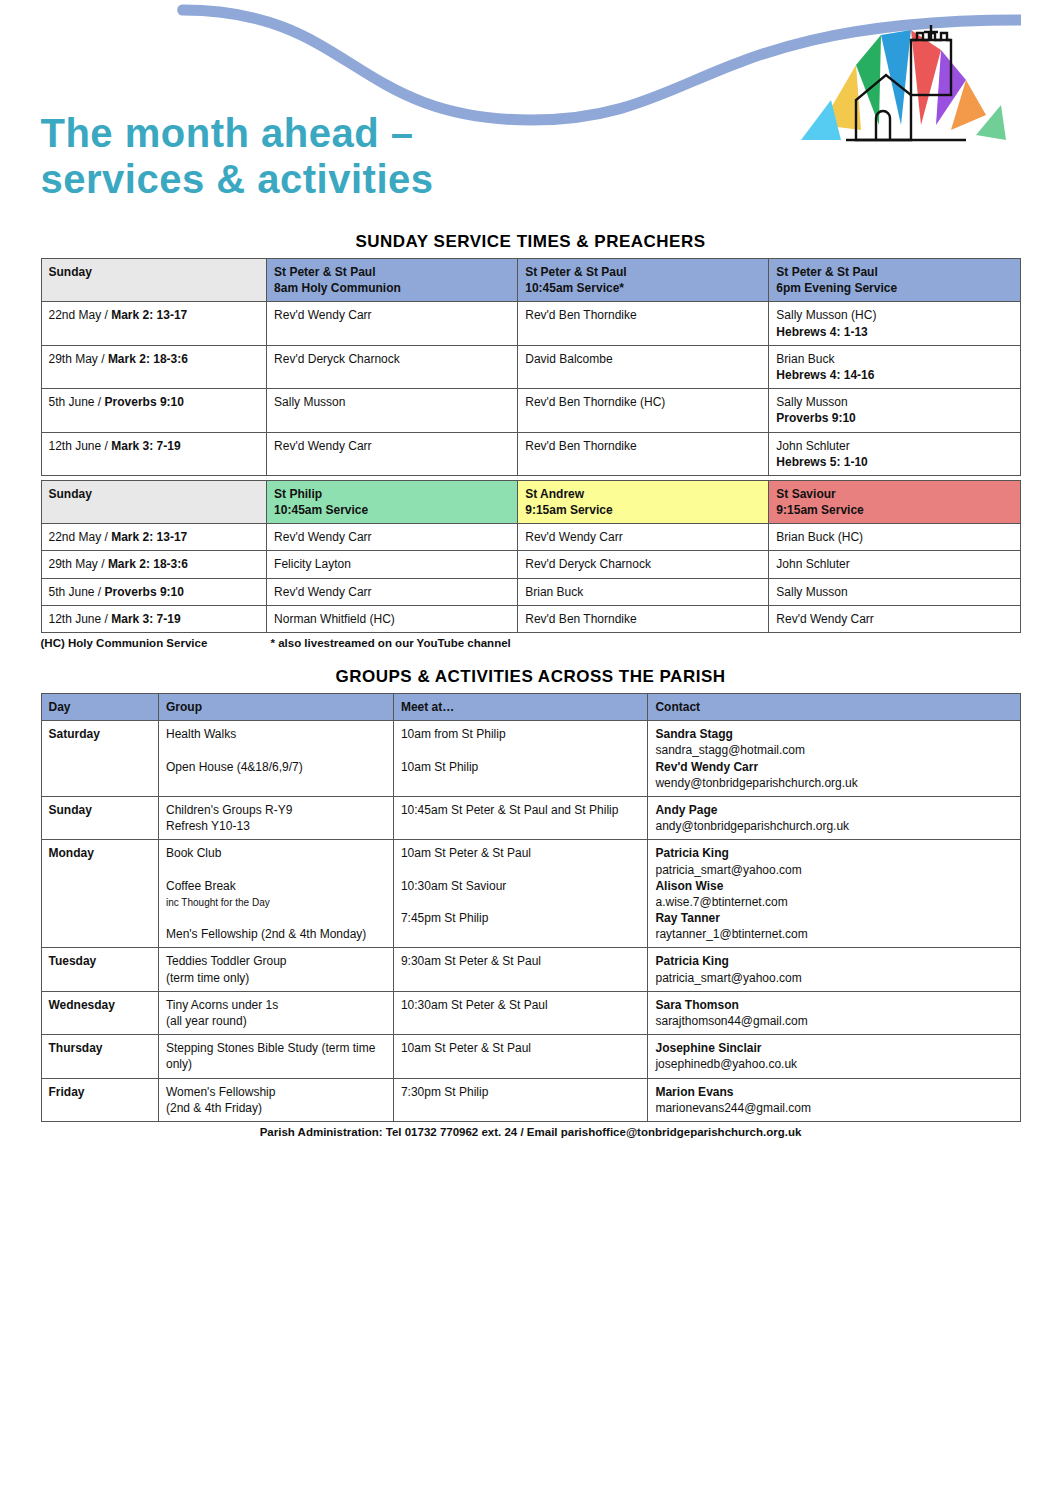The month ahead –
services & activities
Sunday Service Times & Preachers
| Sunday | St Peter & St Paul 8am Holy Communion | St Peter & St Paul 10:45am Service* | St Peter & St Paul 6pm Evening Service |
| --- | --- | --- | --- |
| 22nd May / Mark 2: 13-17 | Rev'd Wendy Carr | Rev'd Ben Thorndike | Sally Musson (HC) Hebrews 4: 1-13 |
| 29th May / Mark 2: 18-3:6 | Rev'd Deryck Charnock | David Balcombe | Brian Buck Hebrews 4: 14-16 |
| 5th June / Proverbs 9:10 | Sally Musson | Rev'd Ben Thorndike (HC) | Sally Musson Proverbs 9:10 |
| 12th June / Mark 3: 7-19 | Rev'd Wendy Carr | Rev'd Ben Thorndike | John Schluter Hebrews 5: 1-10 |
| Sunday | St Philip 10:45am Service | St Andrew 9:15am Service | St Saviour 9:15am Service |
| --- | --- | --- | --- |
| 22nd May / Mark 2: 13-17 | Rev'd Wendy Carr | Rev'd Wendy Carr | Brian Buck (HC) |
| 29th May / Mark 2: 18-3:6 | Felicity Layton | Rev'd Deryck Charnock | John Schluter |
| 5th June / Proverbs 9:10 | Rev'd Wendy Carr | Brian Buck | Sally Musson |
| 12th June / Mark 3: 7-19 | Norman Whitfield (HC) | Rev'd Ben Thorndike | Rev'd Wendy Carr |
(HC) Holy Communion Service * also livestreamed on our YouTube channel
Groups & Activities across the Parish
| Day | Group | Meet at… | Contact |
| --- | --- | --- | --- |
| Saturday | Health Walks Open House (4&18/6,9/7) | 10am from St Philip 10am St Philip | Sandra Stagg sandra_stagg@hotmail.com Rev'd Wendy Carr wendy@tonbridgeparishchurch.org.uk |
| Sunday | Children's Groups R-Y9 Refresh Y10-13 | 10:45am St Peter & St Paul and St Philip | Andy Page andy@tonbridgeparishchurch.org.uk |
| Monday | Book Club Coffee Break inc Thought for the Day Men's Fellowship (2nd & 4th Monday) | 10am St Peter & St Paul 10:30am St Saviour 7:45pm St Philip | Patricia King patricia_smart@yahoo.com Alison Wise a.wise.7@btinternet.com Ray Tanner raytanner_1@btinternet.com |
| Tuesday | Teddies Toddler Group (term time only) | 9:30am St Peter & St Paul | Patricia King patricia_smart@yahoo.com |
| Wednesday | Tiny Acorns under 1s (all year round) | 10:30am St Peter & St Paul | Sara Thomson sarajthomson44@gmail.com |
| Thursday | Stepping Stones Bible Study (term time only) | 10am St Peter & St Paul | Josephine Sinclair josephinedb@yahoo.co.uk |
| Friday | Women's Fellowship (2nd & 4th Friday) | 7:30pm St Philip | Marion Evans marionevans244@gmail.com |
Parish Administration: Tel 01732 770962 ext. 24 / Email parishoffice@tonbridgeparishchurch.org.uk